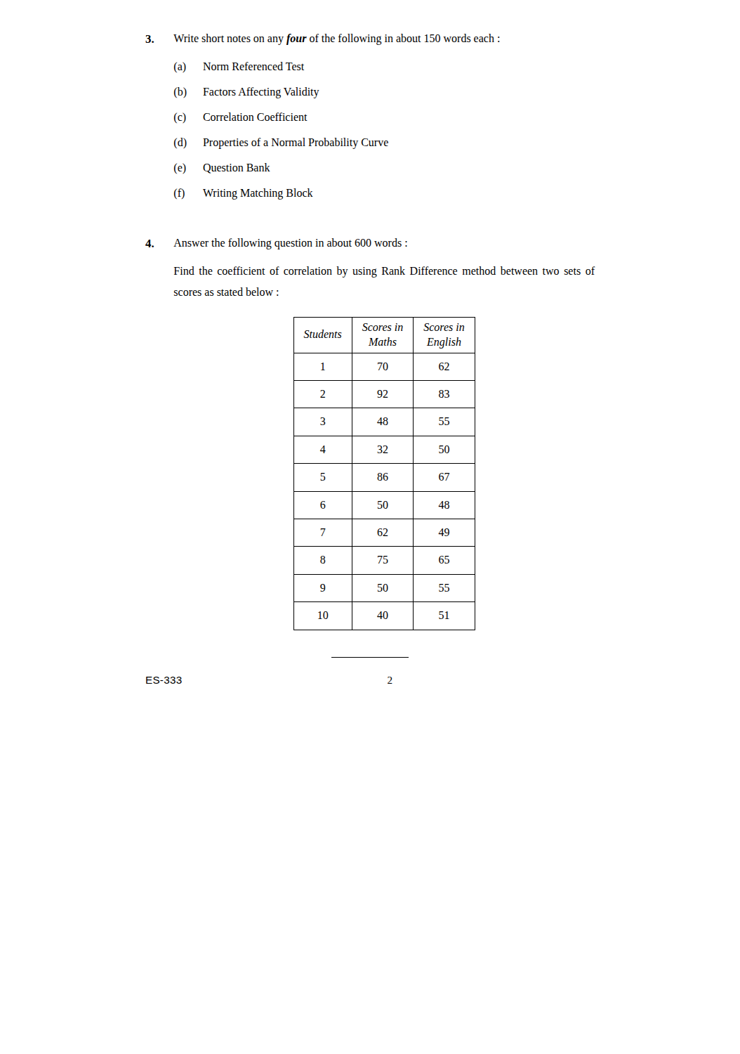3.
Write short notes on any four of the following in about 150 words each :
(a) Norm Referenced Test
(b) Factors Affecting Validity
(c) Correlation Coefficient
(d) Properties of a Normal Probability Curve
(e) Question Bank
(f) Writing Matching Block
4.
Answer the following question in about 600 words :
Find the coefficient of correlation by using Rank Difference method between two sets of scores as stated below :
| Students | Scores in Maths | Scores in English |
| --- | --- | --- |
| 1 | 70 | 62 |
| 2 | 92 | 83 |
| 3 | 48 | 55 |
| 4 | 32 | 50 |
| 5 | 86 | 67 |
| 6 | 50 | 48 |
| 7 | 62 | 49 |
| 8 | 75 | 65 |
| 9 | 50 | 55 |
| 10 | 40 | 51 |
ES-333 2